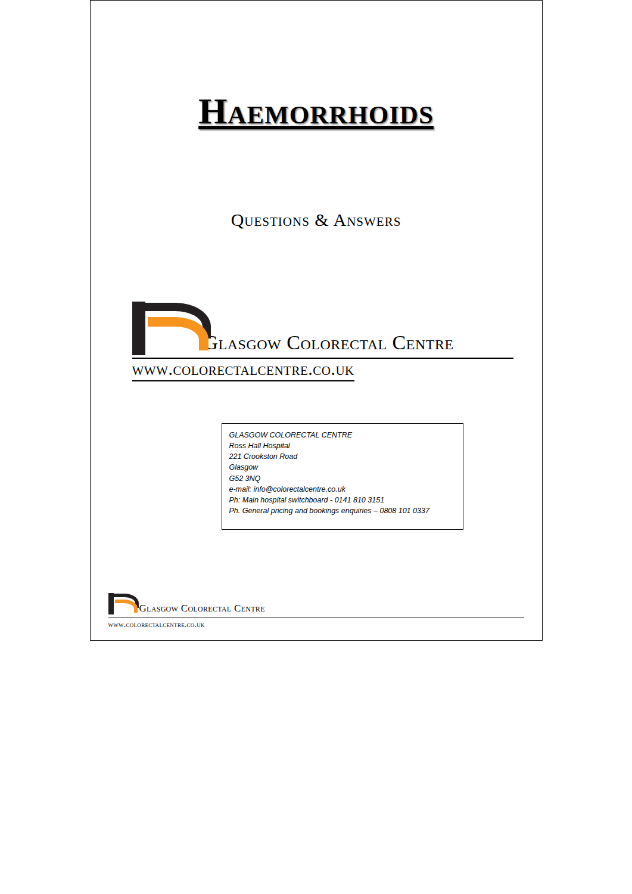Haemorrhoids
Questions & Answers
Glasgow Colorectal Centre
www.colorectalcentre.co.uk
GLASGOW COLORECTAL CENTRE
Ross Hall Hospital
221 Crookston Road
Glasgow
G52 3NQ
e-mail: info@colorectalcentre.co.uk
Ph: Main hospital switchboard - 0141 810 3151
Ph. General pricing and bookings enquiries – 0808 101 0337
Glasgow Colorectal Centre
www.colorectalcentre.co.uk